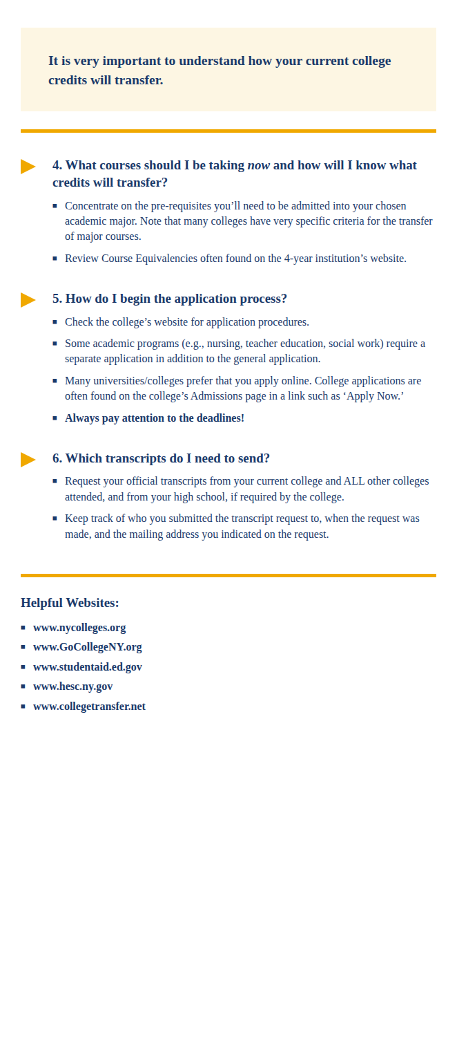It is very important to understand how your current college credits will transfer.
4. What courses should I be taking now and how will I know what credits will transfer?
Concentrate on the pre-requisites you’ll need to be admitted into your chosen academic major. Note that many colleges have very specific criteria for the transfer of major courses.
Review Course Equivalencies often found on the 4-year institution’s website.
5. How do I begin the application process?
Check the college’s website for application procedures.
Some academic programs (e.g., nursing, teacher education, social work) require a separate application in addition to the general application.
Many universities/colleges prefer that you apply online. College applications are often found on the college’s Admissions page in a link such as ‘Apply Now.’
Always pay attention to the deadlines!
6. Which transcripts do I need to send?
Request your official transcripts from your current college and ALL other colleges attended, and from your high school, if required by the college.
Keep track of who you submitted the transcript request to, when the request was made, and the mailing address you indicated on the request.
Helpful Websites:
www.nycolleges.org
www.GoCollegeNY.org
www.studentaid.ed.gov
www.hesc.ny.gov
www.collegetransfer.net